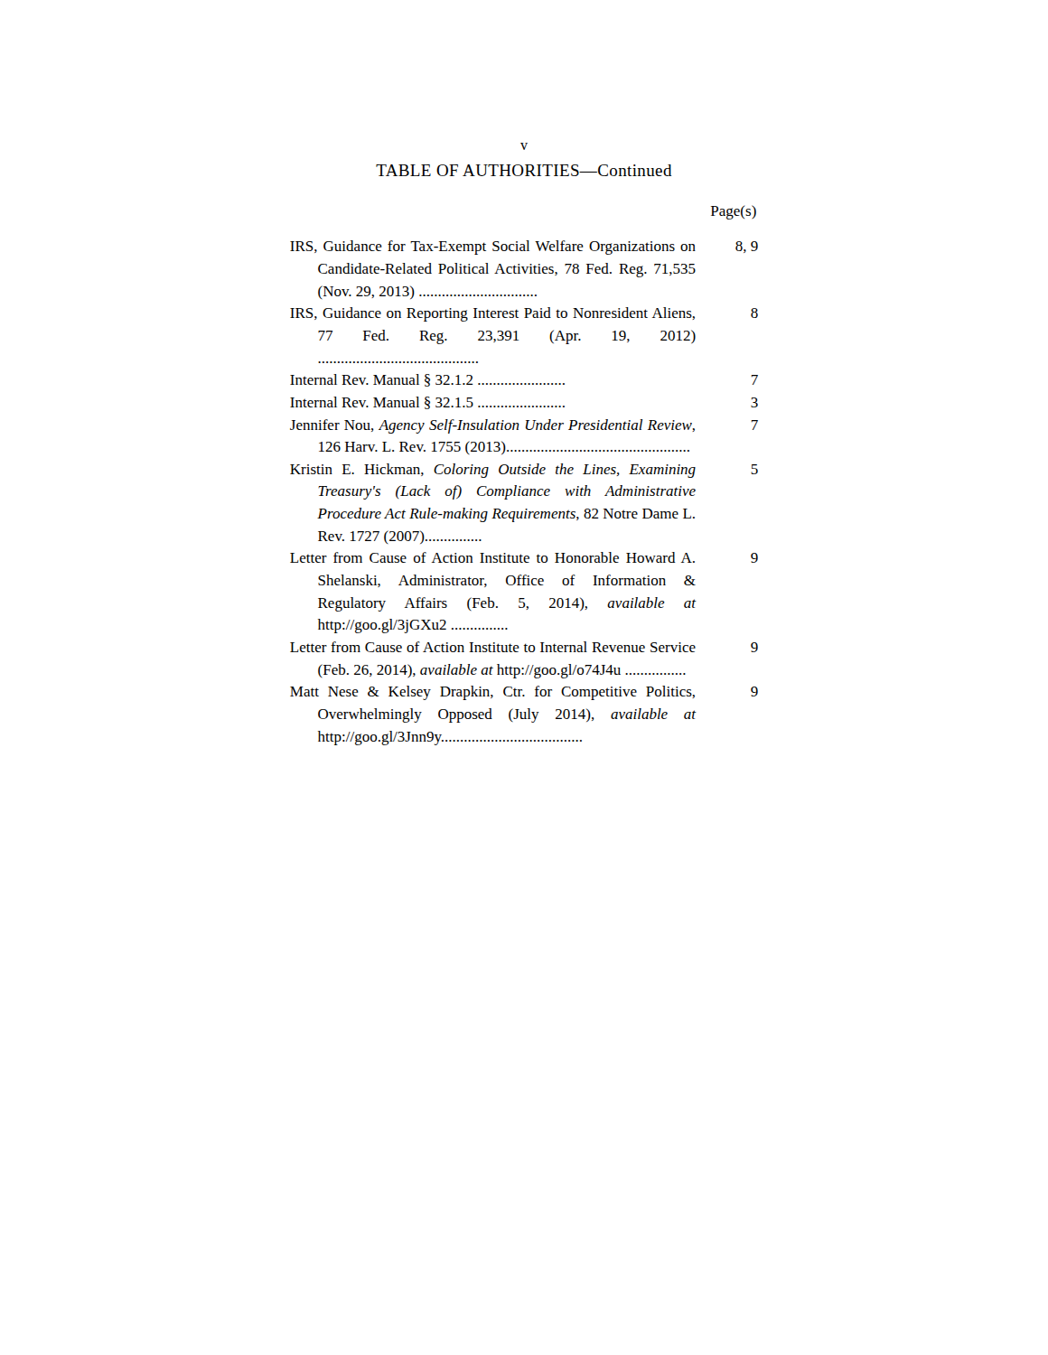v
TABLE OF AUTHORITIES—Continued
Page(s)
| IRS, Guidance for Tax-Exempt Social Welfare Organizations on Candidate-Related Political Activities, 78 Fed. Reg. 71,535 (Nov. 29, 2013) ............................... | 8, 9 |
| IRS, Guidance on Reporting Interest Paid to Nonresident Aliens, 77 Fed. Reg. 23,391 (Apr. 19, 2012) .......................................... | 8 |
| Internal Rev. Manual § 32.1.2 ....................... | 7 |
| Internal Rev. Manual § 32.1.5 ....................... | 3 |
| Jennifer Nou, Agency Self-Insulation Under Presidential Review , 126 Harv. L. Rev. 1755 (2013)................................................ | 7 |
| Kristin E. Hickman, Coloring Outside the Lines, Examining Treasury's (Lack of) Compliance with Administrative Procedure Act Rule-making Requirements , 82 Notre Dame L. Rev. 1727 (2007)............... | 5 |
| Letter from Cause of Action Institute to Honorable Howard A. Shelanski, Administrator, Office of Information & Regulatory Affairs (Feb. 5, 2014), available at http://goo.gl/3jGXu2 ............... | 9 |
| Letter from Cause of Action Institute to Internal Revenue Service (Feb. 26, 2014), available at http://goo.gl/o74J4u ................ | 9 |
| Matt Nese & Kelsey Drapkin, Ctr. for Competitive Politics, Overwhelmingly Opposed (July 2014), available at http://goo.gl/3Jnn9y..................................... | 9 |